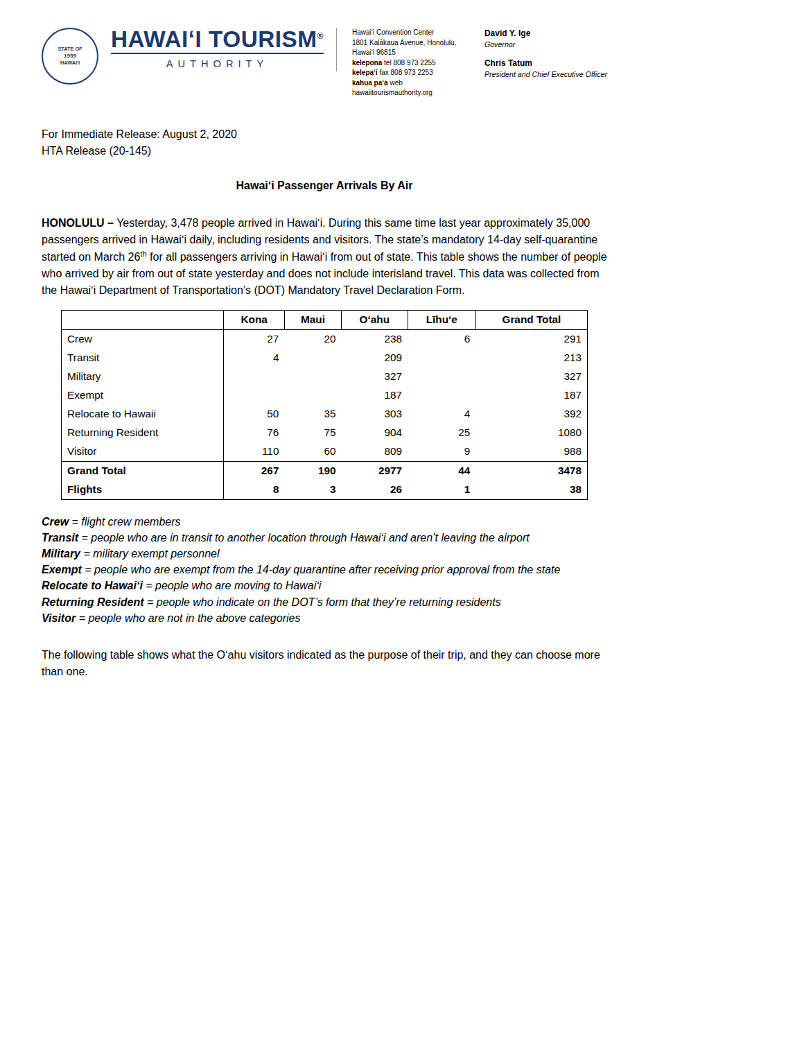STATE OF
1959
HAWAIʻI
HAWAIʻI TOURISM®
AUTHORITY
Hawaiʻi Convention Center
1801 Kalākaua Avenue, Honolulu, Hawaiʻi 96815
kelepona tel 808 973 2255
kelepaʻi fax 808 973 2253
kahua paʻa web hawaiitourismauthority.org
David Y. Ige
Governor
Chris Tatum
President and Chief Executive Officer
For Immediate Release: August 2, 2020
HTA Release (20-145)
Hawaiʻi Passenger Arrivals By Air
HONOLULU – Yesterday, 3,478 people arrived in Hawaiʻi. During this same time last year approximately 35,000 passengers arrived in Hawaiʻi daily, including residents and visitors. The state’s mandatory 14-day self-quarantine started on March 26th for all passengers arriving in Hawaiʻi from out of state. This table shows the number of people who arrived by air from out of state yesterday and does not include interisland travel. This data was collected from the Hawaiʻi Department of Transportation’s (DOT) Mandatory Travel Declaration Form.
| | Kona | Maui | Oʻahu | Līhuʻe | Grand Total |
| --- | --- | --- | --- | --- | --- |
| Crew | 27 | 20 | 238 | 6 | 291 |
| Transit | 4 | | 209 | | 213 |
| Military | | | 327 | | 327 |
| Exempt | | | 187 | | 187 |
| Relocate to Hawaii | 50 | 35 | 303 | 4 | 392 |
| Returning Resident | 76 | 75 | 904 | 25 | 1080 |
| Visitor | 110 | 60 | 809 | 9 | 988 |
| Grand Total | 267 | 190 | 2977 | 44 | 3478 |
| Flights | 8 | 3 | 26 | 1 | 38 |
Crew = flight crew members
Transit = people who are in transit to another location through Hawaiʻi and aren’t leaving the airport
Military = military exempt personnel
Exempt = people who are exempt from the 14-day quarantine after receiving prior approval from the state
Relocate to Hawaiʻi = people who are moving to Hawaiʻi
Returning Resident = people who indicate on the DOT’s form that they’re returning residents
Visitor = people who are not in the above categories
The following table shows what the Oʻahu visitors indicated as the purpose of their trip, and they can choose more than one.